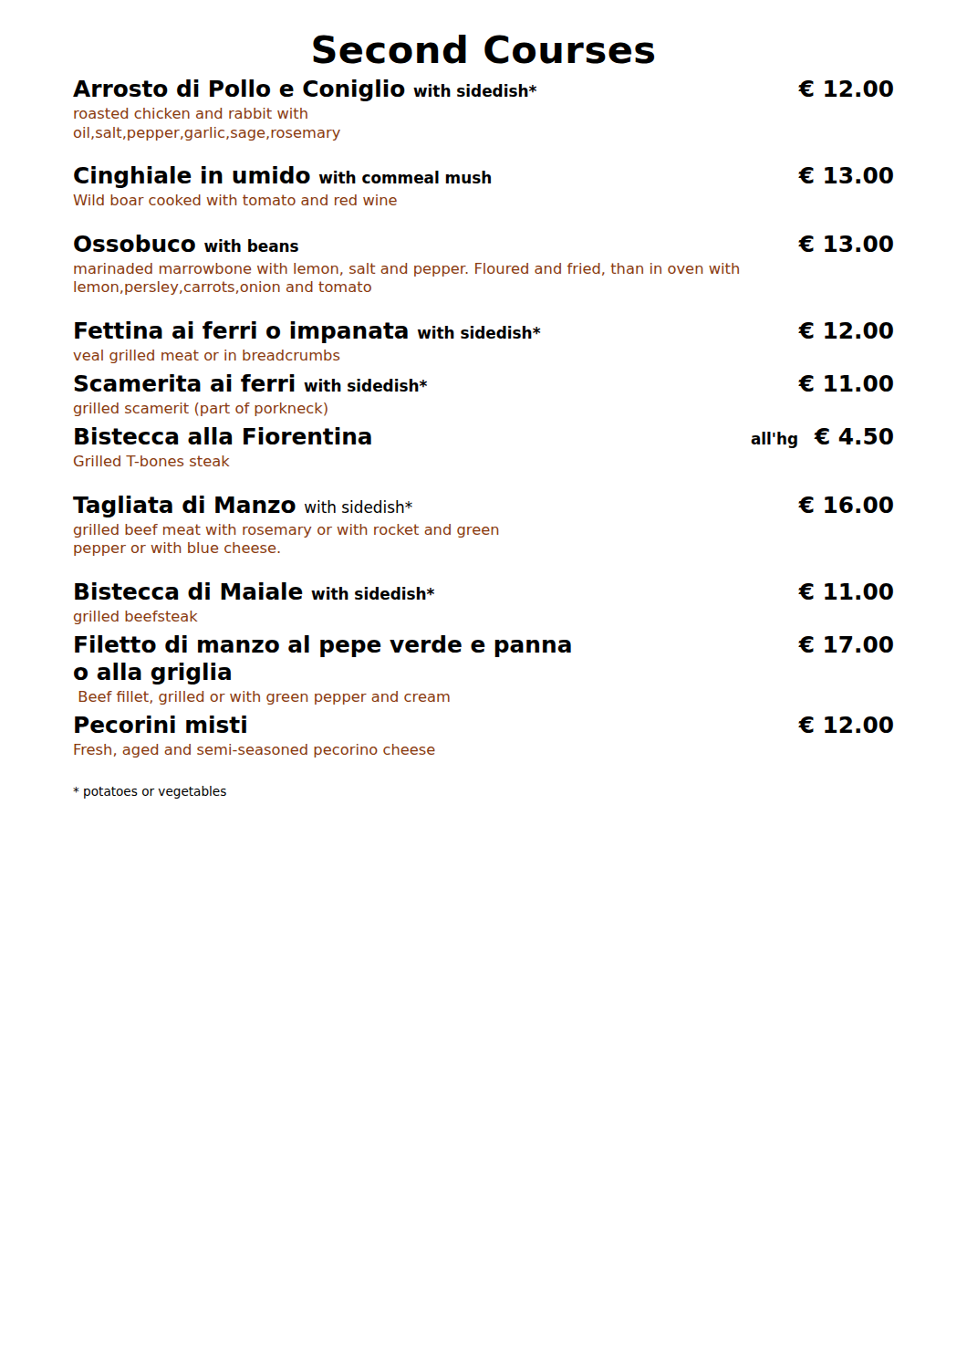Second Courses
Arrosto di Pollo e Coniglio with sidedish* € 12.00
roasted chicken and rabbit with
oil,salt,pepper,garlic,sage,rosemary
Cinghiale in umido with commeal mush € 13.00
Wild boar cooked with tomato and red wine
Ossobuco with beans € 13.00
marinaded marrowbone with lemon, salt and pepper. Floured and fried, than in oven with lemon,persley,carrots,onion and tomato
Fettina ai ferri o impanata with sidedish* € 12.00
veal grilled meat or in breadcrumbs
Scamerita ai ferri with sidedish* € 11.00
grilled scamerit (part of porkneck)
Bistecca alla Fiorentina all'hg€ 4.50
Grilled T-bones steak
Tagliata di Manzo with sidedish* € 16.00
grilled beef meat with rosemary or with rocket and green
pepper or with blue cheese.
Bistecca di Maiale with sidedish* € 11.00
grilled beefsteak
Filetto di manzo al pepe verde e panna
o alla griglia € 17.00
Beef fillet, grilled or with green pepper and cream
Pecorini misti € 12.00
Fresh, aged and semi-seasoned pecorino cheese
* potatoes or vegetables